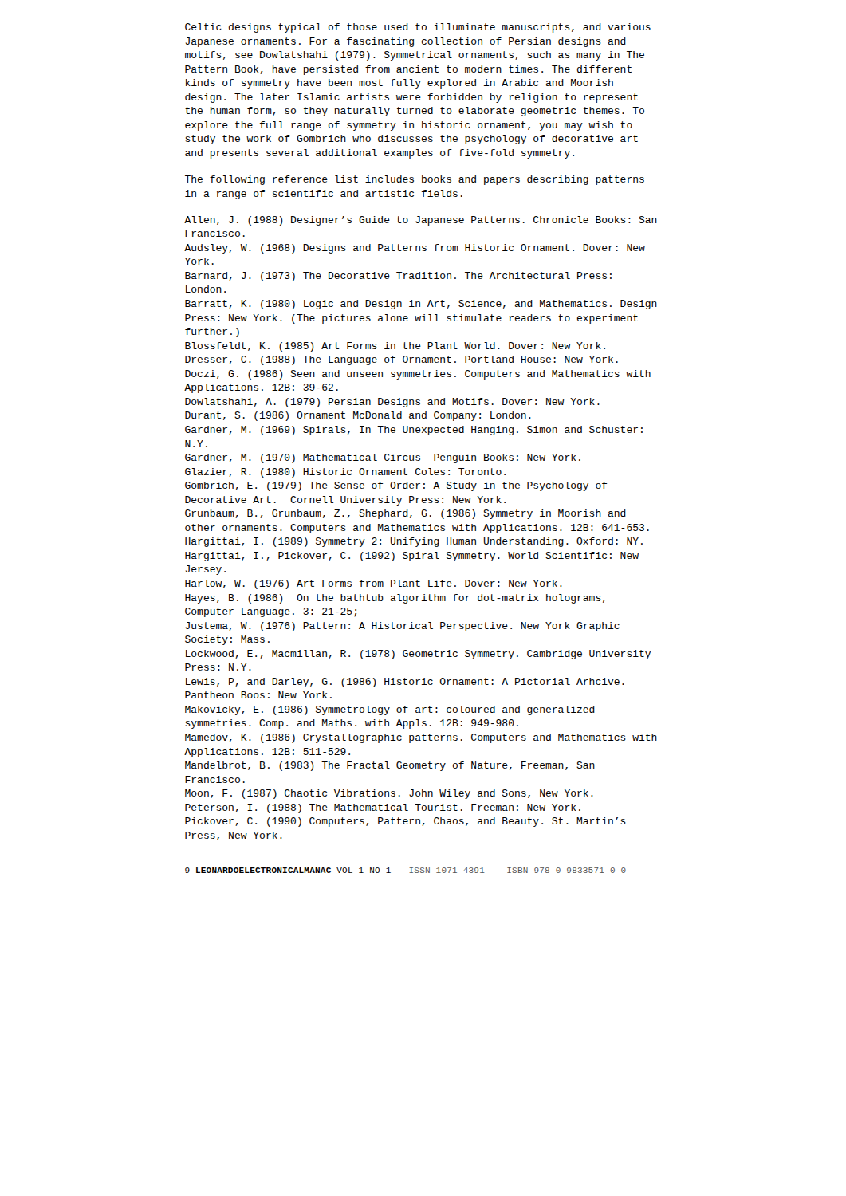Celtic designs typical of those used to illuminate manuscripts, and various Japanese ornaments. For a fascinating collection of Persian designs and motifs, see Dowlatshahi (1979). Symmetrical ornaments, such as many in The Pattern Book, have persisted from ancient to modern times. The different kinds of symmetry have been most fully explored in Arabic and Moorish design. The later Islamic artists were forbidden by religion to represent the human form, so they naturally turned to elaborate geometric themes. To explore the full range of symmetry in historic ornament, you may wish to study the work of Gombrich who discusses the psychology of decorative art and presents several additional examples of five-fold symmetry.
The following reference list includes books and papers describing patterns in a range of scientific and artistic fields.
Allen, J. (1988) Designer’s Guide to Japanese Patterns. Chronicle Books: San Francisco.
Audsley, W. (1968) Designs and Patterns from Historic Ornament. Dover: New York.
Barnard, J. (1973) The Decorative Tradition. The Architectural Press: London.
Barratt, K. (1980) Logic and Design in Art, Science, and Mathematics. Design Press: New York. (The pictures alone will stimulate readers to experiment further.)
Blossfeldt, K. (1985) Art Forms in the Plant World. Dover: New York.
Dresser, C. (1988) The Language of Ornament. Portland House: New York.
Doczi, G. (1986) Seen and unseen symmetries. Computers and Mathematics with Applications. 12B: 39-62.
Dowlatshahi, A. (1979) Persian Designs and Motifs. Dover: New York.
Durant, S. (1986) Ornament McDonald and Company: London.
Gardner, M. (1969) Spirals, In The Unexpected Hanging. Simon and Schuster: N.Y.
Gardner, M. (1970) Mathematical Circus Penguin Books: New York.
Glazier, R. (1980) Historic Ornament Coles: Toronto.
Gombrich, E. (1979) The Sense of Order: A Study in the Psychology of Decorative Art. Cornell University Press: New York.
Grunbaum, B., Grunbaum, Z., Shephard, G. (1986) Symmetry in Moorish and other ornaments. Computers and Mathematics with Applications. 12B: 641-653.
Hargittai, I. (1989) Symmetry 2: Unifying Human Understanding. Oxford: NY.
Hargittai, I., Pickover, C. (1992) Spiral Symmetry. World Scientific: New Jersey.
Harlow, W. (1976) Art Forms from Plant Life. Dover: New York.
Hayes, B. (1986) On the bathtub algorithm for dot-matrix holograms, Computer Language. 3: 21-25;
Justema, W. (1976) Pattern: A Historical Perspective. New York Graphic Society: Mass.
Lockwood, E., Macmillan, R. (1978) Geometric Symmetry. Cambridge University Press: N.Y.
Lewis, P, and Darley, G. (1986) Historic Ornament: A Pictorial Arhcive. Pantheon Boos: New York.
Makovicky, E. (1986) Symmetrology of art: coloured and generalized symmetries. Comp. and Maths. with Appls. 12B: 949-980.
Mamedov, K. (1986) Crystallographic patterns. Computers and Mathematics with Applications. 12B: 511-529.
Mandelbrot, B. (1983) The Fractal Geometry of Nature, Freeman, San Francisco.
Moon, F. (1987) Chaotic Vibrations. John Wiley and Sons, New York.
Peterson, I. (1988) The Mathematical Tourist. Freeman: New York.
Pickover, C. (1990) Computers, Pattern, Chaos, and Beauty. St. Martin’s Press, New York.
9 LEONARDOELECTRONICALMANAC VOL 1 NO 1ISSN 1071-4391 ISBN 978-0-9833571-0-0